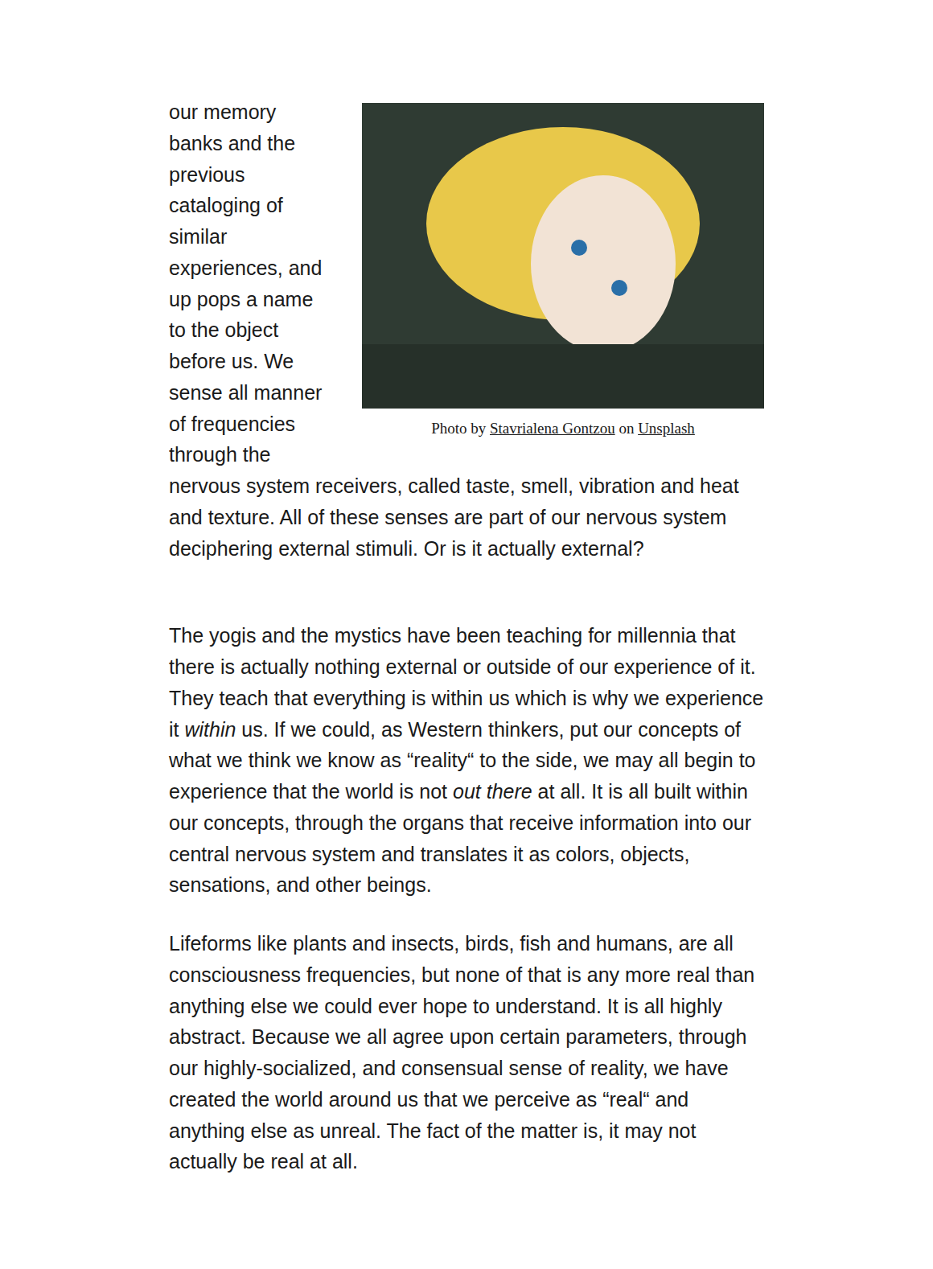Photo by Stavrialena Gontzou on Unsplash
our memory banks and the previous cataloging of similar experiences, and up pops a name to the object before us. We sense all manner of frequencies through the nervous system receivers, called taste, smell, vibration and heat and texture. All of these senses are part of our nervous system deciphering external stimuli. Or is it actually external?
The yogis and the mystics have been teaching for millennia that there is actually nothing external or outside of our experience of it. They teach that everything is within us which is why we experience it within us. If we could, as Western thinkers, put our concepts of what we think we know as “reality“ to the side, we may all begin to experience that the world is not out there at all. It is all built within our concepts, through the organs that receive information into our central nervous system and translates it as colors, objects, sensations, and other beings.
Lifeforms like plants and insects, birds, fish and humans, are all consciousness frequencies, but none of that is any more real than anything else we could ever hope to understand. It is all highly abstract. Because we all agree upon certain parameters, through our highly-socialized, and consensual sense of reality, we have created the world around us that we perceive as “real“ and anything else as unreal. The fact of the matter is, it may not actually be real at all.